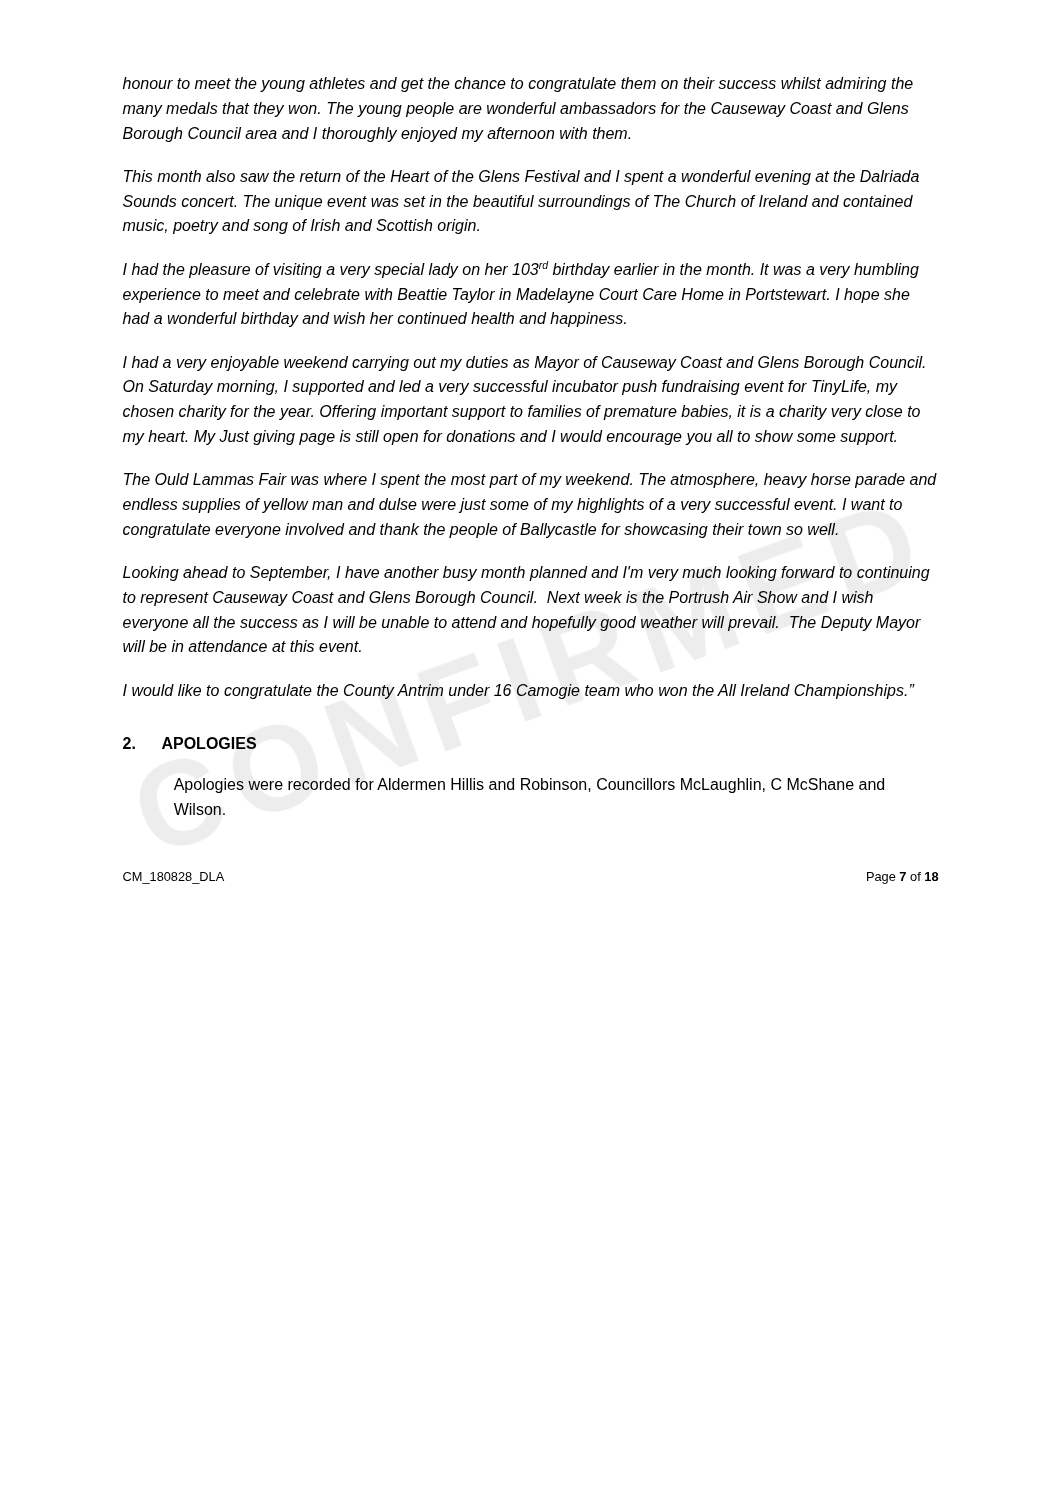CONFIRMED
honour to meet the young athletes and get the chance to congratulate them on their success whilst admiring the many medals that they won. The young people are wonderful ambassadors for the Causeway Coast and Glens Borough Council area and I thoroughly enjoyed my afternoon with them.
This month also saw the return of the Heart of the Glens Festival and I spent a wonderful evening at the Dalriada Sounds concert. The unique event was set in the beautiful surroundings of The Church of Ireland and contained music, poetry and song of Irish and Scottish origin.
I had the pleasure of visiting a very special lady on her 103rd birthday earlier in the month. It was a very humbling experience to meet and celebrate with Beattie Taylor in Madelayne Court Care Home in Portstewart. I hope she had a wonderful birthday and wish her continued health and happiness.
I had a very enjoyable weekend carrying out my duties as Mayor of Causeway Coast and Glens Borough Council. On Saturday morning, I supported and led a very successful incubator push fundraising event for TinyLife, my chosen charity for the year. Offering important support to families of premature babies, it is a charity very close to my heart. My Just giving page is still open for donations and I would encourage you all to show some support.
The Ould Lammas Fair was where I spent the most part of my weekend. The atmosphere, heavy horse parade and endless supplies of yellow man and dulse were just some of my highlights of a very successful event. I want to congratulate everyone involved and thank the people of Ballycastle for showcasing their town so well.
Looking ahead to September, I have another busy month planned and I'm very much looking forward to continuing to represent Causeway Coast and Glens Borough Council. Next week is the Portrush Air Show and I wish everyone all the success as I will be unable to attend and hopefully good weather will prevail. The Deputy Mayor will be in attendance at this event.
I would like to congratulate the County Antrim under 16 Camogie team who won the All Ireland Championships.”
2. APOLOGIES
Apologies were recorded for Aldermen Hillis and Robinson, Councillors McLaughlin, C McShane and Wilson.
CM_180828_DLA Page 7 of 18